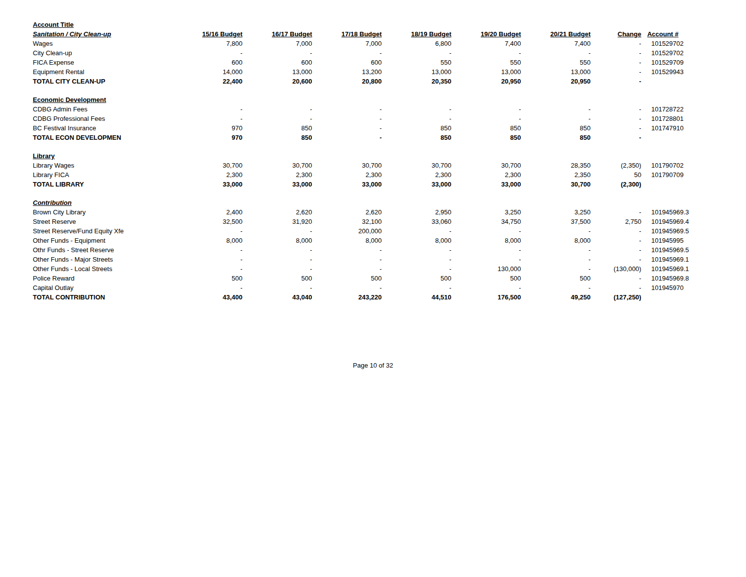| Account Title |
| Sanitation / City Clean-up | 15/16 Budget | 16/17 Budget | 17/18 Budget | 18/19 Budget | 19/20 Budget | 20/21 Budget | Change | Account # |
| Wages | 7,800 | 7,000 | 7,000 | 6,800 | 7,400 | 7,400 | - | 101529702 |
| City Clean-up | - | - | - | - | - | - | - | 101529702 |
| FICA Expense | 600 | 600 | 600 | 550 | 550 | 550 | - | 101529709 |
| Equipment Rental | 14,000 | 13,000 | 13,200 | 13,000 | 13,000 | 13,000 | - | 101529943 |
| TOTAL CITY CLEAN-UP | 22,400 | 20,600 | 20,800 | 20,350 | 20,950 | 20,950 | - | |
| Economic Development |
| CDBG Admin Fees | - | - | - | - | - | - | - | 101728722 |
| CDBG Professional Fees | - | - | - | - | - | - | - | 101728801 |
| BC Festival Insurance | 970 | 850 | - | 850 | 850 | 850 | - | 101747910 |
| TOTAL ECON DEVELOPMEN | 970 | 850 | - | 850 | 850 | 850 | - | |
| Library |
| Library Wages | 30,700 | 30,700 | 30,700 | 30,700 | 30,700 | 28,350 | (2,350) | 101790702 |
| Library FICA | 2,300 | 2,300 | 2,300 | 2,300 | 2,300 | 2,350 | 50 | 101790709 |
| TOTAL LIBRARY | 33,000 | 33,000 | 33,000 | 33,000 | 33,000 | 30,700 | (2,300) | |
| Contribution |
| Brown City Library | 2,400 | 2,620 | 2,620 | 2,950 | 3,250 | 3,250 | - | 101945969.3 |
| Street Reserve | 32,500 | 31,920 | 32,100 | 33,060 | 34,750 | 37,500 | 2,750 | 101945969.4 |
| Street Reserve/Fund Equity Xfe | - | - | 200,000 | - | - | - | - | 101945969.5 |
| Other Funds - Equipment | 8,000 | 8,000 | 8,000 | 8,000 | 8,000 | 8,000 | - | 101945995 |
| Othr Funds - Street Reserve | - | - | - | - | - | - | - | 101945969.5 |
| Other Funds - Major Streets | - | - | - | - | - | - | - | 101945969.1 |
| Other Funds - Local Streets | - | - | - | - | 130,000 | - | (130,000) | 101945969.1 |
| Police Reward | 500 | 500 | 500 | 500 | 500 | 500 | - | 101945969.8 |
| Capital Outlay | - | - | - | - | - | - | - | 101945970 |
| TOTAL CONTRIBUTION | 43,400 | 43,040 | 243,220 | 44,510 | 176,500 | 49,250 | (127,250) | |
Page 10 of 32